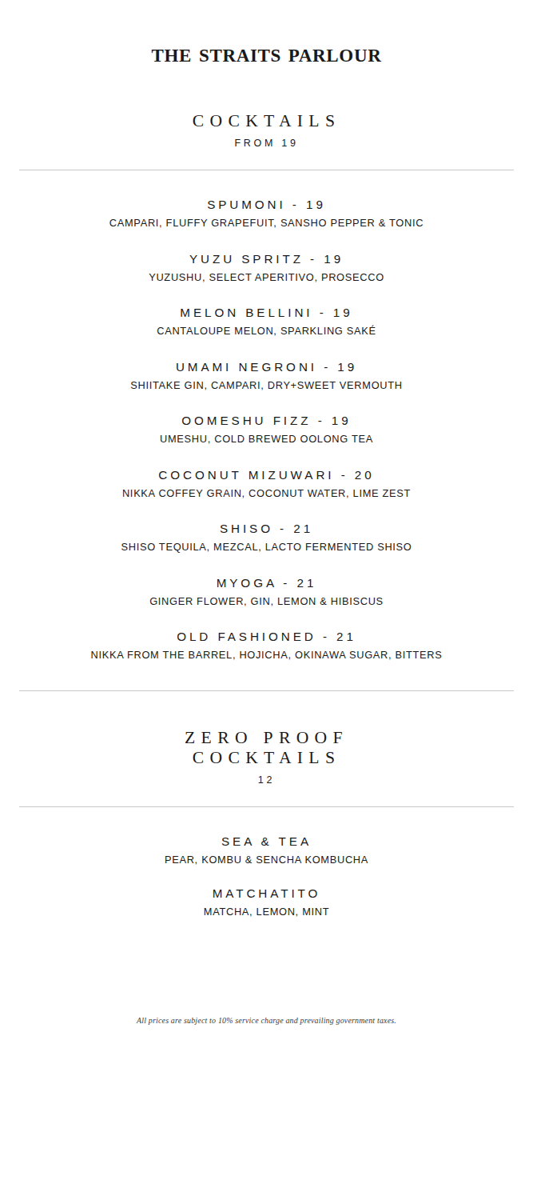The Straits Parlour
Cocktails
From 19
Spumoni - 19 Campari, fluffy grapefuit, sansho pepper & tonic
Yuzu Spritz - 19 Yuzushu, Select Aperitivo, Prosecco
Melon Bellini - 19 Cantaloupe melon, sparkling saké
Umami Negroni - 19 Shiitake gin, Campari, dry+sweet vermouth
Oomeshu Fizz - 19 Umeshu, cold brewed oolong tea
Coconut Mizuwari - 20 Nikka Coffey Grain, coconut water, lime zest
Shiso - 21 Shiso tequila, mezcal, lacto fermented shiso
Myoga - 21 Ginger flower, gin, lemon & hibiscus
Old Fashioned - 21 Nikka From The Barrel, hojicha, Okinawa sugar, bitters
Zero Proof
Cocktails
12
Sea & Tea Pear, kombu & sencha kombucha
Matchatito Matcha, lemon, mint
All prices are subject to 10% service charge and prevailing government taxes.